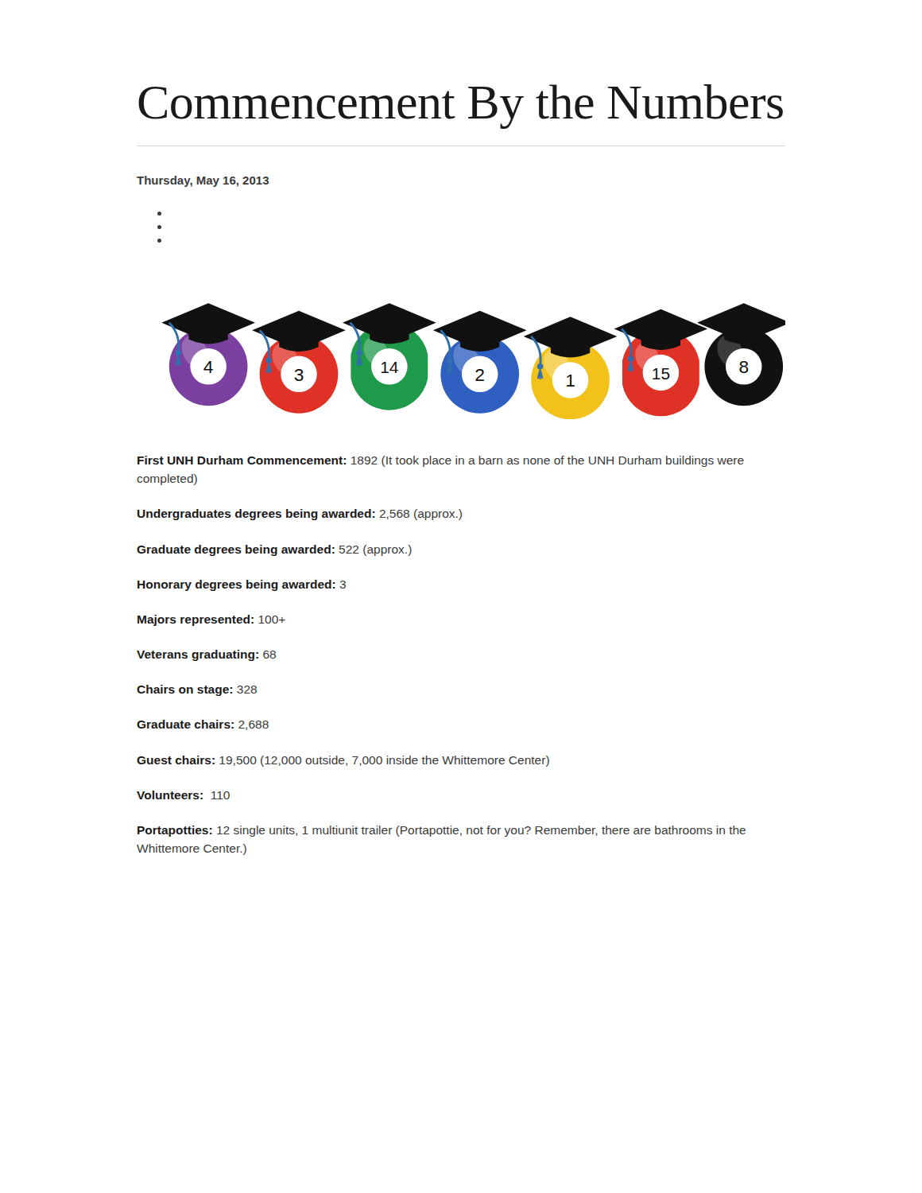Commencement By the Numbers
Thursday, May 16, 2013
4 3 14 2 1 15 8
First UNH Durham Commencement: 1892 (It took place in a barn as none of the UNH Durham buildings were completed)
Undergraduates degrees being awarded: 2,568 (approx.)
Graduate degrees being awarded: 522 (approx.)
Honorary degrees being awarded: 3
Majors represented: 100+
Veterans graduating: 68
Chairs on stage: 328
Graduate chairs: 2,688
Guest chairs: 19,500 (12,000 outside, 7,000 inside the Whittemore Center)
Volunteers: 110
Portapotties: 12 single units, 1 multiunit trailer (Portapottie, not for you? Remember, there are bathrooms in the Whittemore Center.)